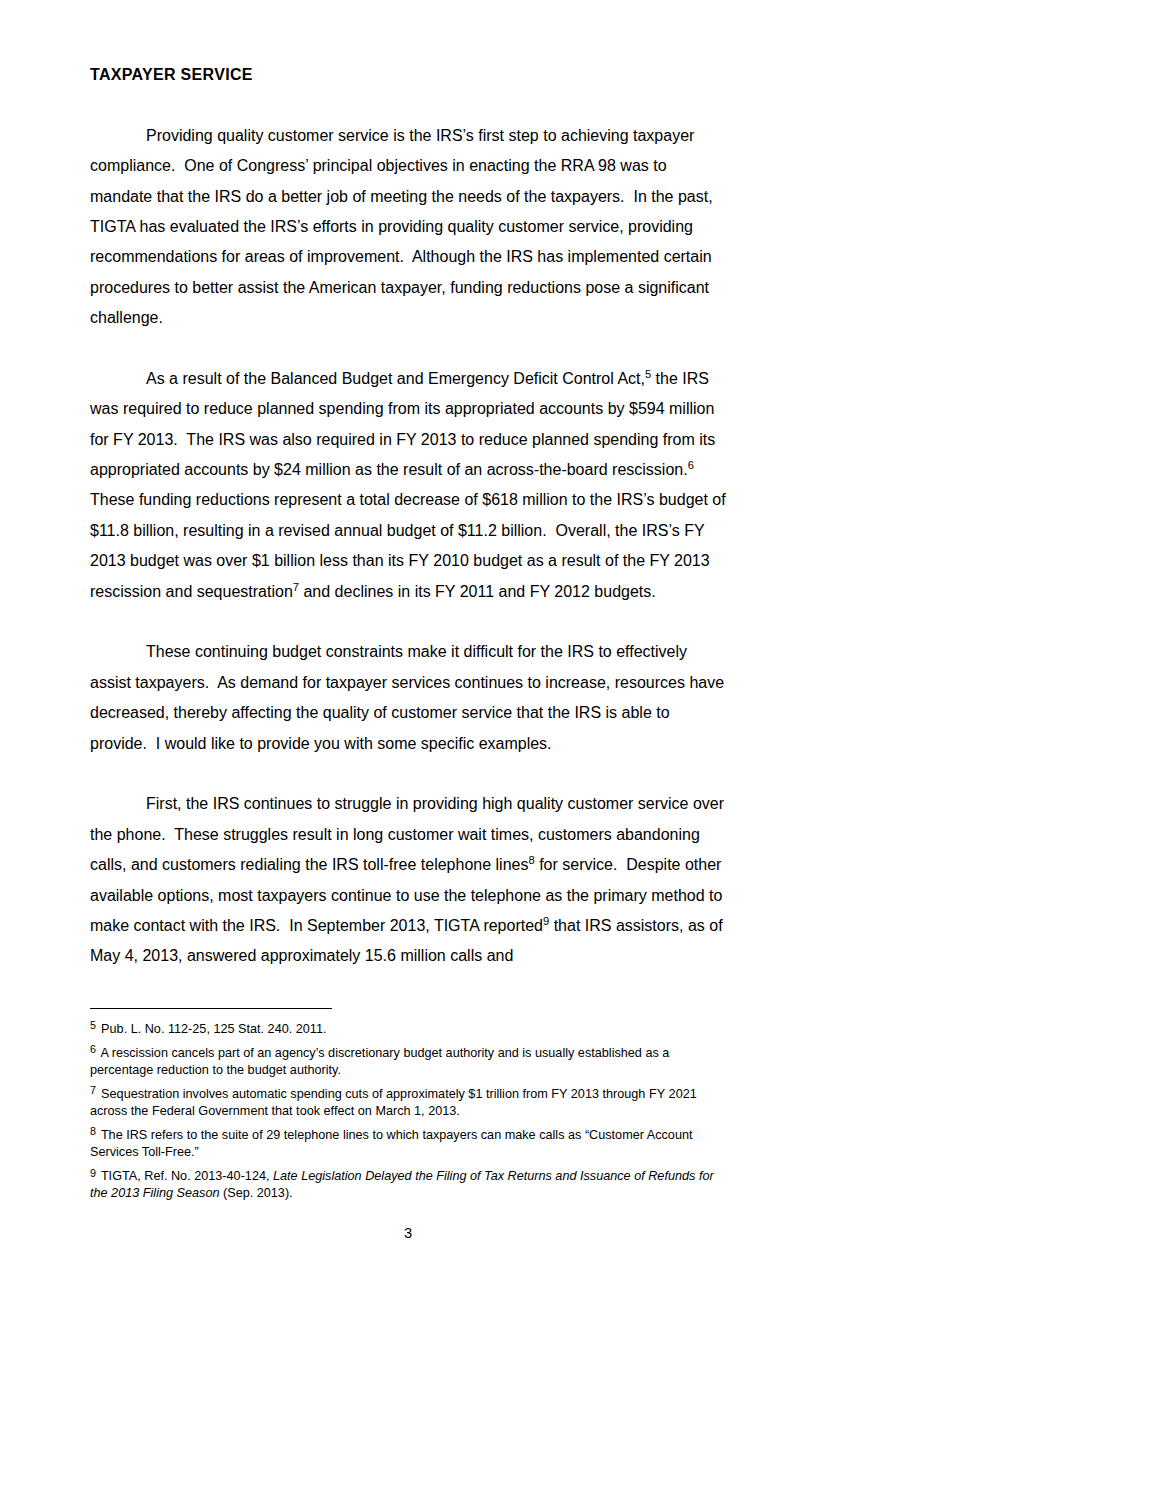TAXPAYER SERVICE
Providing quality customer service is the IRS’s first step to achieving taxpayer compliance. One of Congress’ principal objectives in enacting the RRA 98 was to mandate that the IRS do a better job of meeting the needs of the taxpayers. In the past, TIGTA has evaluated the IRS’s efforts in providing quality customer service, providing recommendations for areas of improvement. Although the IRS has implemented certain procedures to better assist the American taxpayer, funding reductions pose a significant challenge.
As a result of the Balanced Budget and Emergency Deficit Control Act,5 the IRS was required to reduce planned spending from its appropriated accounts by $594 million for FY 2013. The IRS was also required in FY 2013 to reduce planned spending from its appropriated accounts by $24 million as the result of an across-the-board rescission.6 These funding reductions represent a total decrease of $618 million to the IRS’s budget of $11.8 billion, resulting in a revised annual budget of $11.2 billion. Overall, the IRS’s FY 2013 budget was over $1 billion less than its FY 2010 budget as a result of the FY 2013 rescission and sequestration7 and declines in its FY 2011 and FY 2012 budgets.
These continuing budget constraints make it difficult for the IRS to effectively assist taxpayers. As demand for taxpayer services continues to increase, resources have decreased, thereby affecting the quality of customer service that the IRS is able to provide. I would like to provide you with some specific examples.
First, the IRS continues to struggle in providing high quality customer service over the phone. These struggles result in long customer wait times, customers abandoning calls, and customers redialing the IRS toll-free telephone lines8 for service. Despite other available options, most taxpayers continue to use the telephone as the primary method to make contact with the IRS. In September 2013, TIGTA reported9 that IRS assistors, as of May 4, 2013, answered approximately 15.6 million calls and
5 Pub. L. No. 112-25, 125 Stat. 240. 2011.
6 A rescission cancels part of an agency’s discretionary budget authority and is usually established as a percentage reduction to the budget authority.
7 Sequestration involves automatic spending cuts of approximately $1 trillion from FY 2013 through FY 2021 across the Federal Government that took effect on March 1, 2013.
8 The IRS refers to the suite of 29 telephone lines to which taxpayers can make calls as “Customer Account Services Toll-Free.”
9 TIGTA, Ref. No. 2013-40-124, Late Legislation Delayed the Filing of Tax Returns and Issuance of Refunds for the 2013 Filing Season (Sep. 2013).
3